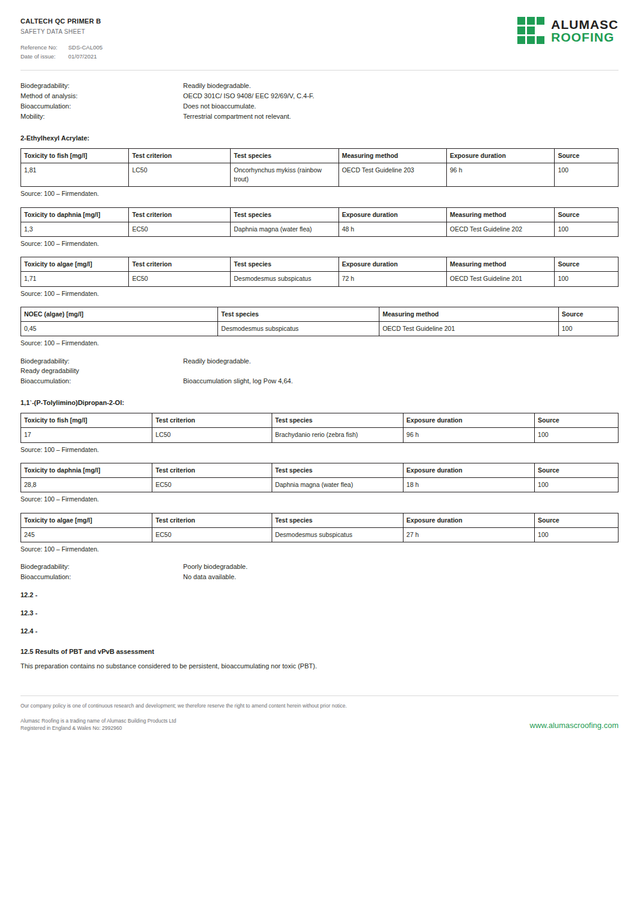CALTECH QC PRIMER B
SAFETY DATA SHEET
| Reference No: | SDS-CAL005 |
| Date of issue: | 01/07/2021 |
ALUMASC ROOFING
Biodegradability:
Readily biodegradable.
Method of analysis:
OECD 301C/ ISO 9408/ EEC 92/69/V, C.4-F.
Bioaccumulation:
Does not bioaccumulate.
Mobility:
Terrestrial compartment not relevant.
2-Ethylhexyl Acrylate:
| Toxicity to fish [mg/l] | Test criterion | Test species | Measuring method | Exposure duration | Source |
| --- | --- | --- | --- | --- | --- |
| 1,81 | LC50 | Oncorhynchus mykiss (rainbow trout) | OECD Test Guideline 203 | 96 h | 100 |
Source: 100 – Firmendaten.
| Toxicity to daphnia [mg/l] | Test criterion | Test species | Exposure duration | Measuring method | Source |
| --- | --- | --- | --- | --- | --- |
| 1,3 | EC50 | Daphnia magna (water flea) | 48 h | OECD Test Guideline 202 | 100 |
Source: 100 – Firmendaten.
| Toxicity to algae [mg/l] | Test criterion | Test species | Exposure duration | Measuring method | Source |
| --- | --- | --- | --- | --- | --- |
| 1,71 | EC50 | Desmodesmus subspicatus | 72 h | OECD Test Guideline 201 | 100 |
Source: 100 – Firmendaten.
| NOEC (algae) [mg/l] | Test species | Measuring method | Source |
| --- | --- | --- | --- |
| 0,45 | Desmodesmus subspicatus | OECD Test Guideline 201 | 100 |
Source: 100 – Firmendaten.
Biodegradability:
Readily biodegradable.
Ready degradability
Bioaccumulation:
Bioaccumulation slight, log Pow 4,64.
1,1`-(P-Tolylimino)Dipropan-2-Ol:
| Toxicity to fish [mg/l] | Test criterion | Test species | Exposure duration | Source |
| --- | --- | --- | --- | --- |
| 17 | LC50 | Brachydanio rerio (zebra fish) | 96 h | 100 |
Source: 100 – Firmendaten.
| Toxicity to daphnia [mg/l] | Test criterion | Test species | Exposure duration | Source |
| --- | --- | --- | --- | --- |
| 28,8 | EC50 | Daphnia magna (water flea) | 18 h | 100 |
Source: 100 – Firmendaten.
| Toxicity to algae [mg/l] | Test criterion | Test species | Exposure duration | Source |
| --- | --- | --- | --- | --- |
| 245 | EC50 | Desmodesmus subspicatus | 27 h | 100 |
Source: 100 – Firmendaten.
Biodegradability:
Poorly biodegradable.
Bioaccumulation:
No data available.
12.2 -
12.3 -
12.4 -
12.5 Results of PBT and vPvB assessment
This preparation contains no substance considered to be persistent, bioaccumulating nor toxic (PBT).
Our company policy is one of continuous research and development; we therefore reserve the right to amend content herein without prior notice.
Alumasc Roofing is a trading name of Alumasc Building Products Ltd
Registered in England & Wales No: 2992960
www.alumascroofing.com